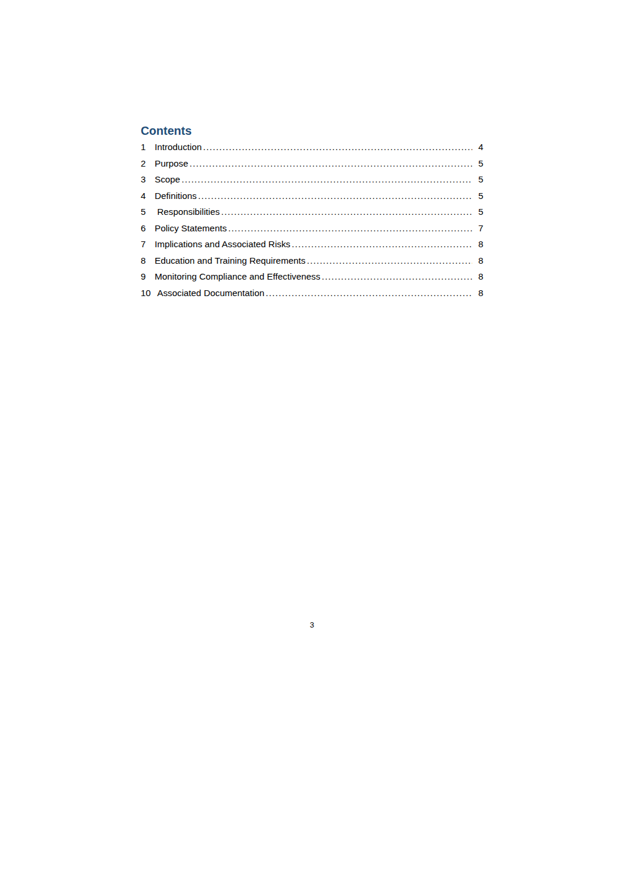Contents
1 Introduction......................................................................................................... 4
2 Purpose.............................................................................................................. 5
3 Scope................................................................................................................. 5
4 Definitions.......................................................................................................... 5
5 Responsibilities................................................................................................. 5
6 Policy Statements.............................................................................................. 7
7 Implications and Associated Risks...................................................................... 8
8 Education and Training Requirements.............................................................. 8
9 Monitoring Compliance and Effectiveness........................................................... 8
10 Associated Documentation.................................................................................. 8
3